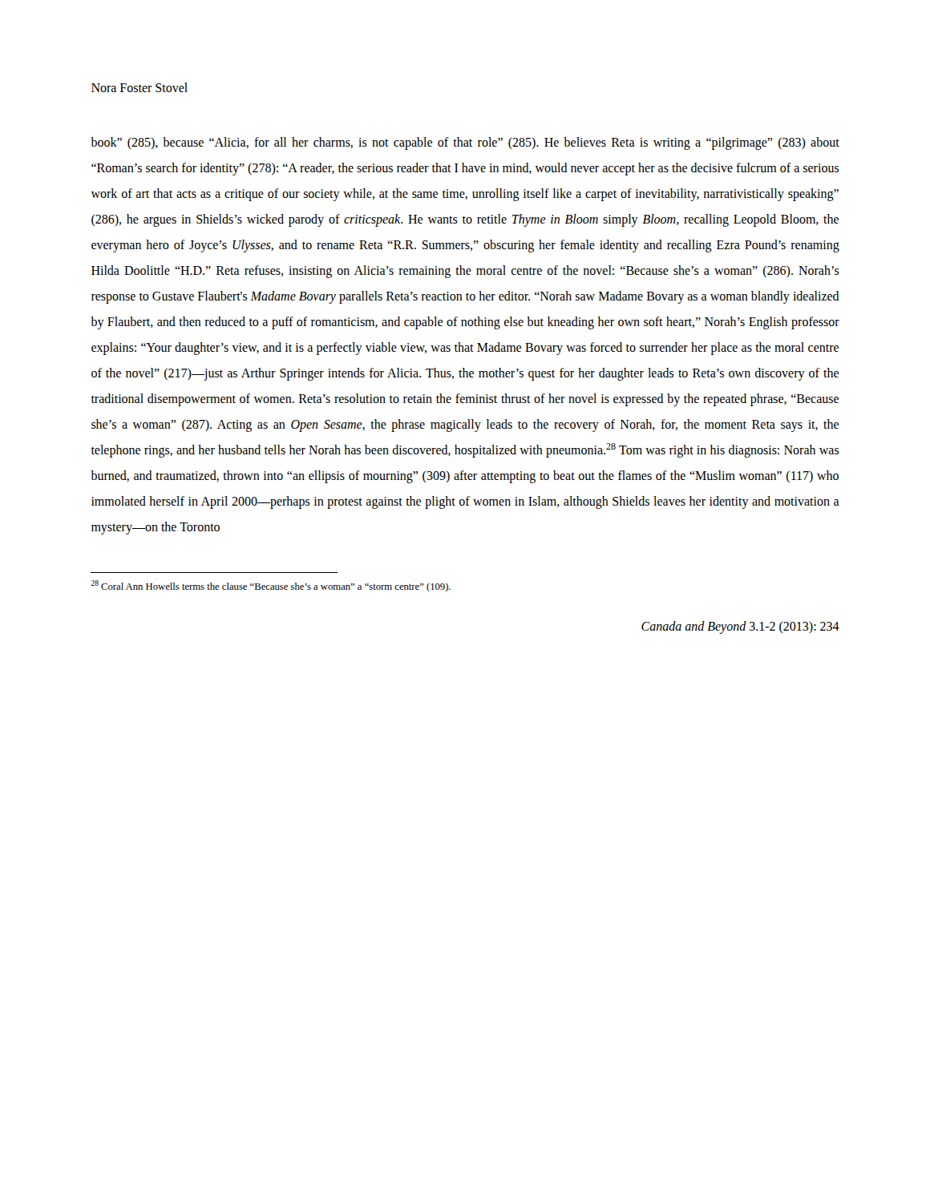Nora Foster Stovel
book” (285), because “Alicia, for all her charms, is not capable of that role” (285). He believes Reta is writing a “pilgrimage” (283) about “Roman’s search for identity” (278): “A reader, the serious reader that I have in mind, would never accept her as the decisive fulcrum of a serious work of art that acts as a critique of our society while, at the same time, unrolling itself like a carpet of inevitability, narrativistically speaking” (286), he argues in Shields’s wicked parody of criticspeak. He wants to retitle Thyme in Bloom simply Bloom, recalling Leopold Bloom, the everyman hero of Joyce’s Ulysses, and to rename Reta “R.R. Summers,” obscuring her female identity and recalling Ezra Pound’s renaming Hilda Doolittle “H.D.” Reta refuses, insisting on Alicia’s remaining the moral centre of the novel: “Because she’s a woman” (286). Norah’s response to Gustave Flaubert's Madame Bovary parallels Reta’s reaction to her editor. “Norah saw Madame Bovary as a woman blandly idealized by Flaubert, and then reduced to a puff of romanticism, and capable of nothing else but kneading her own soft heart,” Norah’s English professor explains: “Your daughter’s view, and it is a perfectly viable view, was that Madame Bovary was forced to surrender her place as the moral centre of the novel” (217)—just as Arthur Springer intends for Alicia. Thus, the mother’s quest for her daughter leads to Reta’s own discovery of the traditional disempowerment of women. Reta’s resolution to retain the feminist thrust of her novel is expressed by the repeated phrase, “Because she’s a woman” (287). Acting as an Open Sesame, the phrase magically leads to the recovery of Norah, for, the moment Reta says it, the telephone rings, and her husband tells her Norah has been discovered, hospitalized with pneumonia.28 Tom was right in his diagnosis: Norah was burned, and traumatized, thrown into “an ellipsis of mourning” (309) after attempting to beat out the flames of the “Muslim woman” (117) who immolated herself in April 2000—perhaps in protest against the plight of women in Islam, although Shields leaves her identity and motivation a mystery—on the Toronto
28 Coral Ann Howells terms the clause “Because she’s a woman” a “storm centre” (109).
Canada and Beyond 3.1-2 (2013): 234